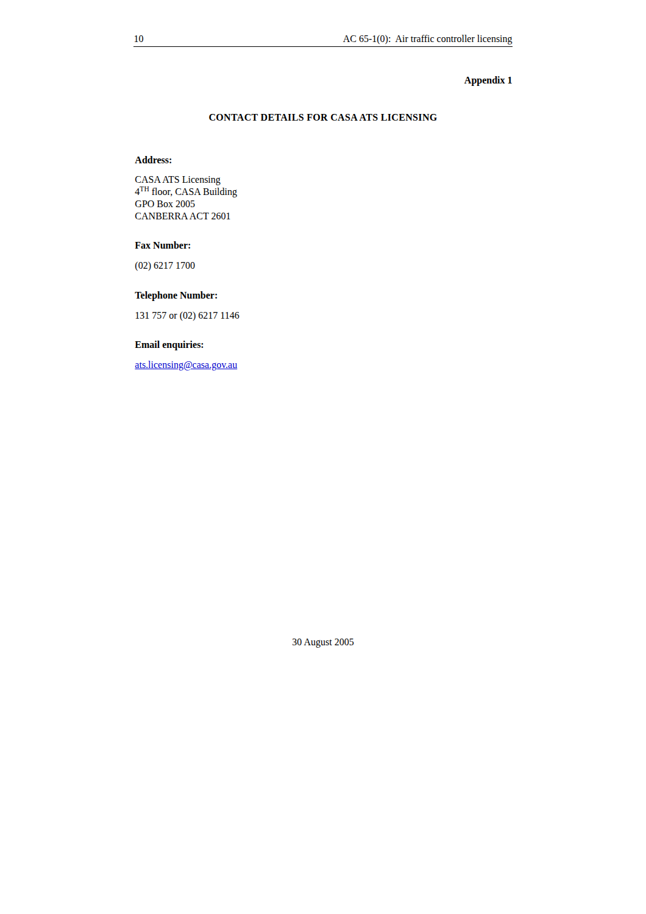10 AC 65-1(0): Air traffic controller licensing
Appendix 1
CONTACT DETAILS FOR CASA ATS LICENSING
Address:
CASA ATS Licensing
4TH floor, CASA Building
GPO Box 2005
CANBERRA ACT 2601
Fax Number:
(02) 6217 1700
Telephone Number:
131 757 or (02) 6217 1146
Email enquiries:
ats.licensing@casa.gov.au
30 August 2005